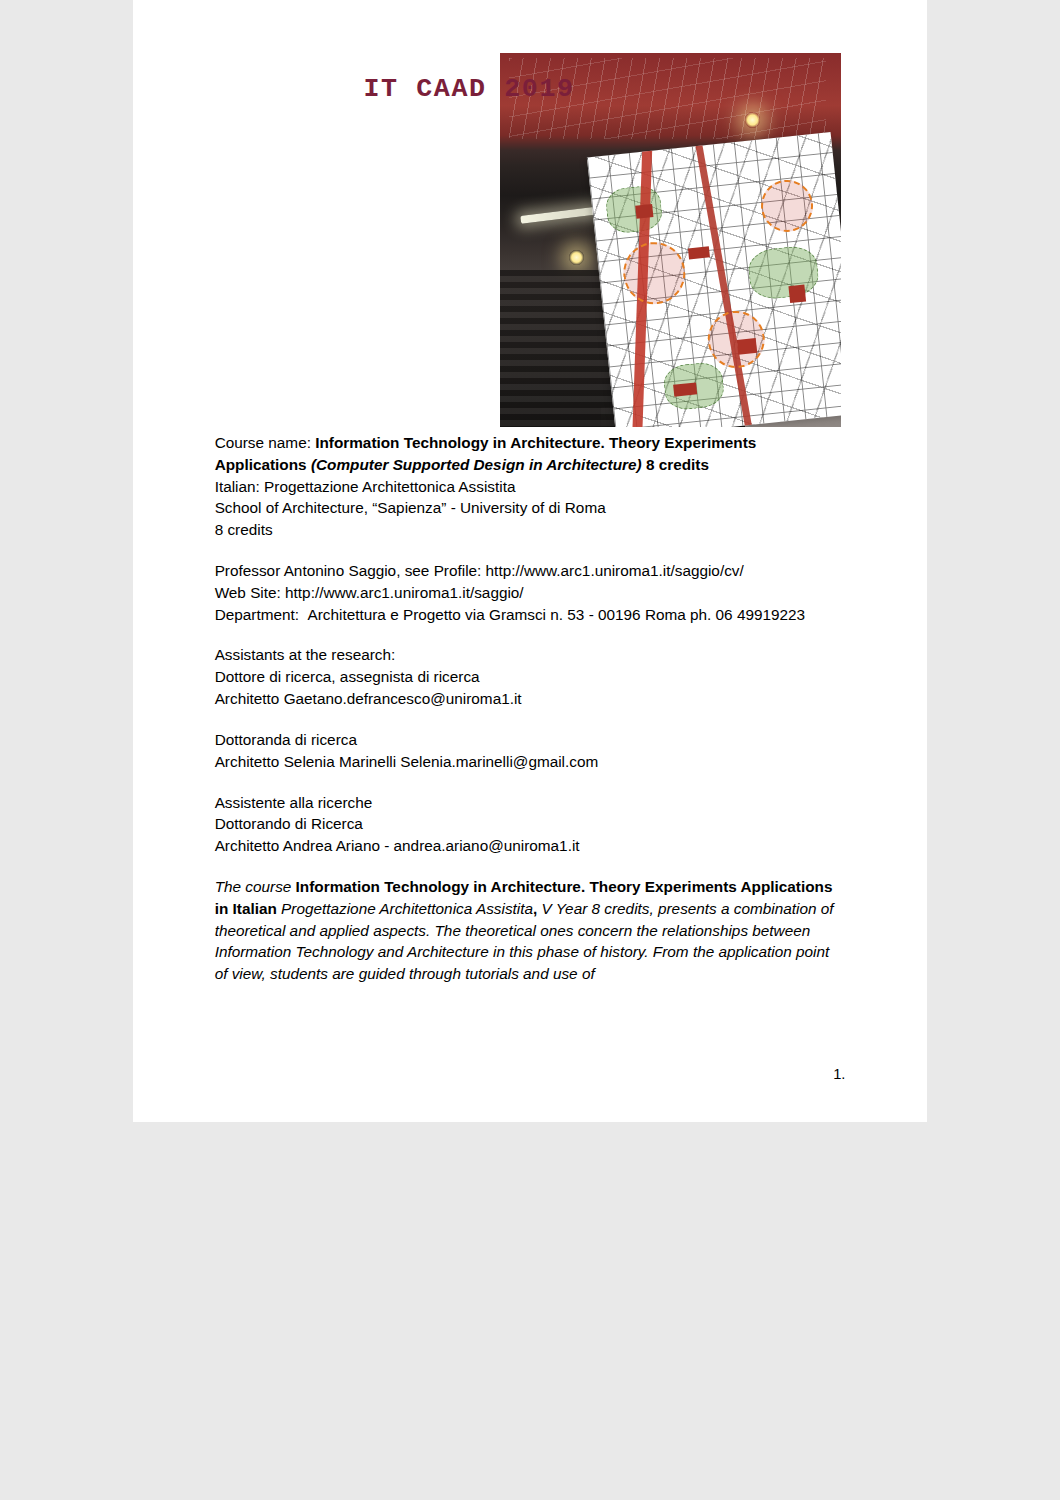IT CAAD 2019
Course name: Information Technology in Architecture. Theory Experiments Applications (Computer Supported Design in Architecture) 8 credits
Italian: Progettazione Architettonica Assistita
School of Architecture, “Sapienza” - University of di Roma
8 credits
Professor Antonino Saggio, see Profile: http://www.arc1.uniroma1.it/saggio/cv/
Web Site: http://www.arc1.uniroma1.it/saggio/
Department: Architettura e Progetto via Gramsci n. 53 - 00196 Roma ph. 06 49919223
Assistants at the research:
Dottore di ricerca, assegnista di ricerca
Architetto Gaetano.defrancesco@uniroma1.it
Dottoranda di ricerca
Architetto Selenia Marinelli Selenia.marinelli@gmail.com
Assistente alla ricerche
Dottorando di Ricerca
Architetto Andrea Ariano - andrea.ariano@uniroma1.it
The course Information Technology in Architecture. Theory Experiments Applications in Italian Progettazione Architettonica Assistita, V Year 8 credits, presents a combination of theoretical and applied aspects. The theoretical ones concern the relationships between Information Technology and Architecture in this phase of history. From the application point of view, students are guided through tutorials and use of
1.